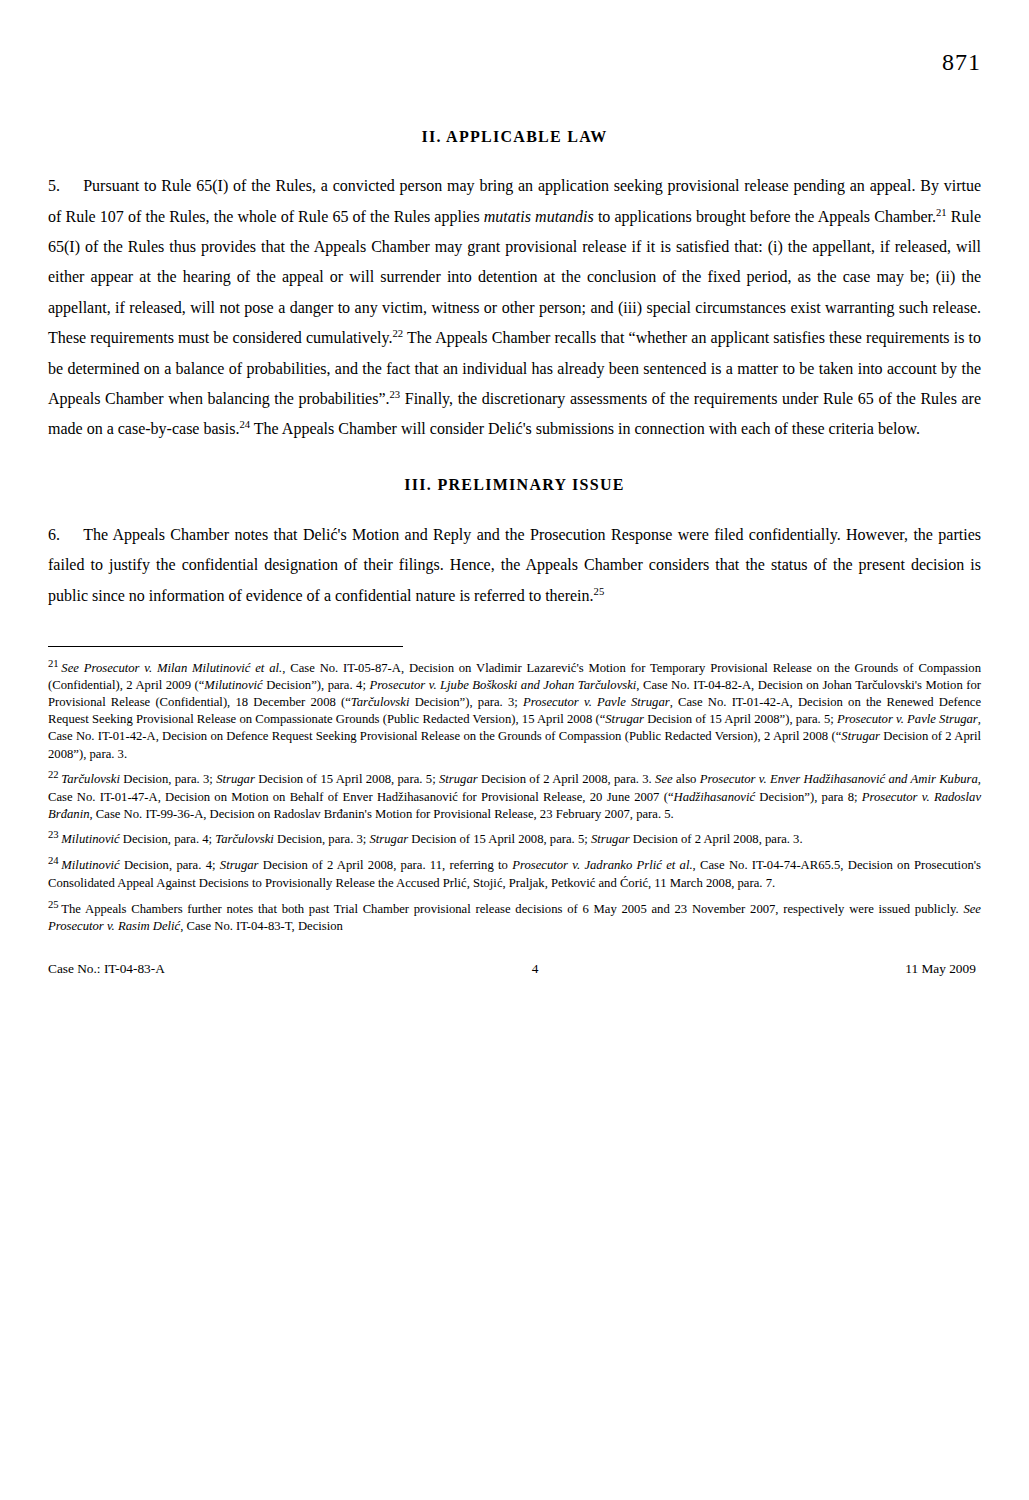871
II. APPLICABLE LAW
5. Pursuant to Rule 65(I) of the Rules, a convicted person may bring an application seeking provisional release pending an appeal. By virtue of Rule 107 of the Rules, the whole of Rule 65 of the Rules applies mutatis mutandis to applications brought before the Appeals Chamber.21 Rule 65(I) of the Rules thus provides that the Appeals Chamber may grant provisional release if it is satisfied that: (i) the appellant, if released, will either appear at the hearing of the appeal or will surrender into detention at the conclusion of the fixed period, as the case may be; (ii) the appellant, if released, will not pose a danger to any victim, witness or other person; and (iii) special circumstances exist warranting such release. These requirements must be considered cumulatively.22 The Appeals Chamber recalls that “whether an applicant satisfies these requirements is to be determined on a balance of probabilities, and the fact that an individual has already been sentenced is a matter to be taken into account by the Appeals Chamber when balancing the probabilities”.23 Finally, the discretionary assessments of the requirements under Rule 65 of the Rules are made on a case-by-case basis.24 The Appeals Chamber will consider Delić's submissions in connection with each of these criteria below.
III. PRELIMINARY ISSUE
6. The Appeals Chamber notes that Delić's Motion and Reply and the Prosecution Response were filed confidentially. However, the parties failed to justify the confidential designation of their filings. Hence, the Appeals Chamber considers that the status of the present decision is public since no information of evidence of a confidential nature is referred to therein.25
21See Prosecutor v. Milan Milutinović et al., Case No. IT-05-87-A, Decision on Vladimir Lazarević's Motion for Temporary Provisional Release on the Grounds of Compassion (Confidential), 2 April 2009 (“Milutinović Decision”), para. 4; Prosecutor v. Ljube Boškoski and Johan Tarčulovski, Case No. IT-04-82-A, Decision on Johan Tarčulovski's Motion for Provisional Release (Confidential), 18 December 2008 (“Tarčulovski Decision”), para. 3; Prosecutor v. Pavle Strugar, Case No. IT-01-42-A, Decision on the Renewed Defence Request Seeking Provisional Release on Compassionate Grounds (Public Redacted Version), 15 April 2008 (“Strugar Decision of 15 April 2008”), para. 5; Prosecutor v. Pavle Strugar, Case No. IT-01-42-A, Decision on Defence Request Seeking Provisional Release on the Grounds of Compassion (Public Redacted Version), 2 April 2008 (“Strugar Decision of 2 April 2008”), para. 3.
22Tarčulovski Decision, para. 3; Strugar Decision of 15 April 2008, para. 5; Strugar Decision of 2 April 2008, para. 3. See also Prosecutor v. Enver Hadžihasanović and Amir Kubura, Case No. IT-01-47-A, Decision on Motion on Behalf of Enver Hadžihasanović for Provisional Release, 20 June 2007 (“Hadžihasanović Decision”), para 8; Prosecutor v. Radoslav Brđanin, Case No. IT-99-36-A, Decision on Radoslav Brđanin's Motion for Provisional Release, 23 February 2007, para. 5.
23Milutinović Decision, para. 4; Tarčulovski Decision, para. 3; Strugar Decision of 15 April 2008, para. 5; Strugar Decision of 2 April 2008, para. 3.
24Milutinović Decision, para. 4; Strugar Decision of 2 April 2008, para. 11, referring to Prosecutor v. Jadranko Prlić et al., Case No. IT-04-74-AR65.5, Decision on Prosecution's Consolidated Appeal Against Decisions to Provisionally Release the Accused Prlić, Stojić, Praljak, Petković and Ćorić, 11 March 2008, para. 7.
25The Appeals Chambers further notes that both past Trial Chamber provisional release decisions of 6 May 2005 and 23 November 2007, respectively were issued publicly. See Prosecutor v. Rasim Delić, Case No. IT-04-83-T, Decision
Case No.: IT-04-83-A
4
11 May 2009